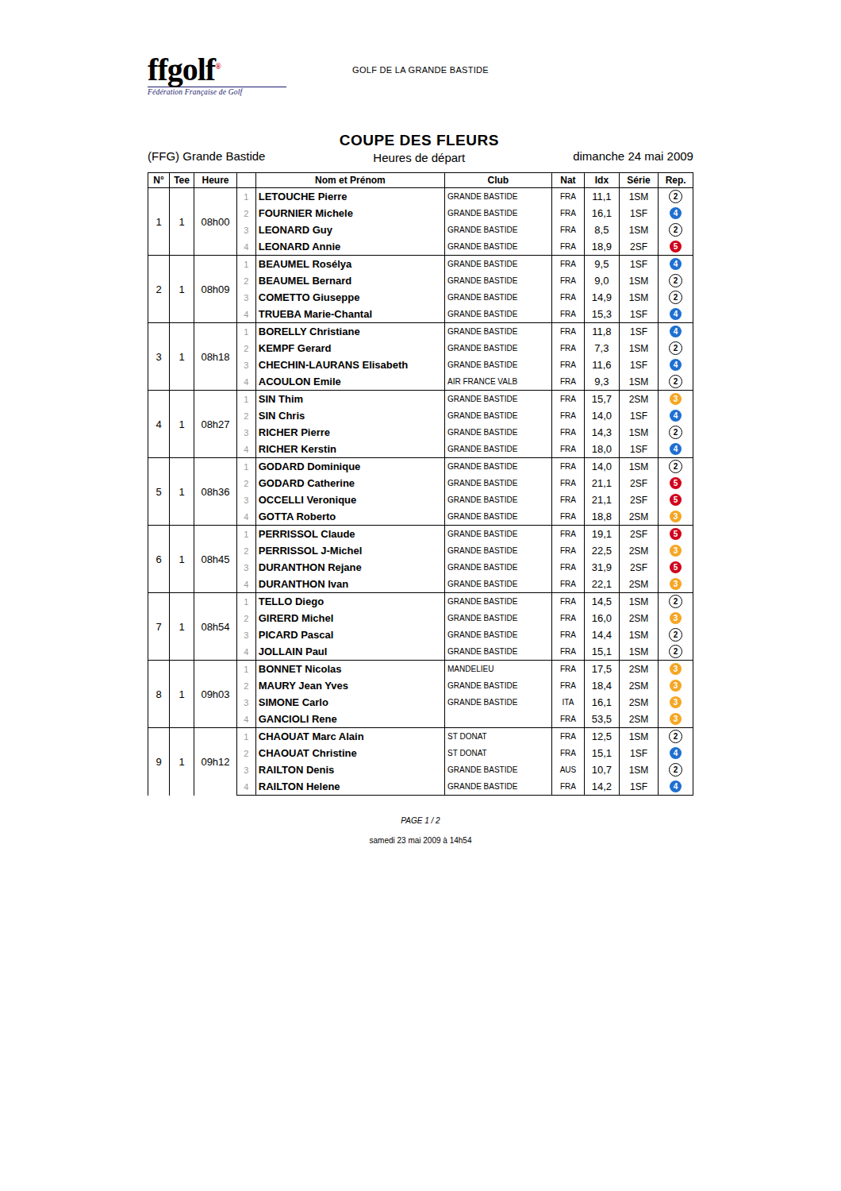ff golf®
Fédération Française de Golf
GOLF DE LA GRANDE BASTIDE
(FFG) Grande Bastide
COUPE DES FLEURS
Heures de départ
dimanche 24 mai 2009
| N° | Tee | Heure | | Nom et Prénom | Club | Nat | Idx | Série | Rep. |
| --- | --- | --- | --- | --- | --- | --- | --- | --- | --- |
| 1 | 1 | 08h00 | 1 | LETOUCHE Pierre | GRANDE BASTIDE | FRA | 11,1 | 1SM | 2 |
| 2 | FOURNIER Michele | GRANDE BASTIDE | FRA | 16,1 | 1SF | 4 |
| 3 | LEONARD Guy | GRANDE BASTIDE | FRA | 8,5 | 1SM | 2 |
| 4 | LEONARD Annie | GRANDE BASTIDE | FRA | 18,9 | 2SF | 5 |
| 2 | 1 | 08h09 | 1 | BEAUMEL Rosélya | GRANDE BASTIDE | FRA | 9,5 | 1SF | 4 |
| 2 | BEAUMEL Bernard | GRANDE BASTIDE | FRA | 9,0 | 1SM | 2 |
| 3 | COMETTO Giuseppe | GRANDE BASTIDE | FRA | 14,9 | 1SM | 2 |
| 4 | TRUEBA Marie-Chantal | GRANDE BASTIDE | FRA | 15,3 | 1SF | 4 |
| 3 | 1 | 08h18 | 1 | BORELLY Christiane | GRANDE BASTIDE | FRA | 11,8 | 1SF | 4 |
| 2 | KEMPF Gerard | GRANDE BASTIDE | FRA | 7,3 | 1SM | 2 |
| 3 | CHECHIN-LAURANS Elisabeth | GRANDE BASTIDE | FRA | 11,6 | 1SF | 4 |
| 4 | ACOULON Emile | AIR FRANCE VALB | FRA | 9,3 | 1SM | 2 |
| 4 | 1 | 08h27 | 1 | SIN Thim | GRANDE BASTIDE | FRA | 15,7 | 2SM | 3 |
| 2 | SIN Chris | GRANDE BASTIDE | FRA | 14,0 | 1SF | 4 |
| 3 | RICHER Pierre | GRANDE BASTIDE | FRA | 14,3 | 1SM | 2 |
| 4 | RICHER Kerstin | GRANDE BASTIDE | FRA | 18,0 | 1SF | 4 |
| 5 | 1 | 08h36 | 1 | GODARD Dominique | GRANDE BASTIDE | FRA | 14,0 | 1SM | 2 |
| 2 | GODARD Catherine | GRANDE BASTIDE | FRA | 21,1 | 2SF | 5 |
| 3 | OCCELLI Veronique | GRANDE BASTIDE | FRA | 21,1 | 2SF | 5 |
| 4 | GOTTA Roberto | GRANDE BASTIDE | FRA | 18,8 | 2SM | 3 |
| 6 | 1 | 08h45 | 1 | PERRISSOL Claude | GRANDE BASTIDE | FRA | 19,1 | 2SF | 5 |
| 2 | PERRISSOL J-Michel | GRANDE BASTIDE | FRA | 22,5 | 2SM | 3 |
| 3 | DURANTHON Rejane | GRANDE BASTIDE | FRA | 31,9 | 2SF | 5 |
| 4 | DURANTHON Ivan | GRANDE BASTIDE | FRA | 22,1 | 2SM | 3 |
| 7 | 1 | 08h54 | 1 | TELLO Diego | GRANDE BASTIDE | FRA | 14,5 | 1SM | 2 |
| 2 | GIRERD Michel | GRANDE BASTIDE | FRA | 16,0 | 2SM | 3 |
| 3 | PICARD Pascal | GRANDE BASTIDE | FRA | 14,4 | 1SM | 2 |
| 4 | JOLLAIN Paul | GRANDE BASTIDE | FRA | 15,1 | 1SM | 2 |
| 8 | 1 | 09h03 | 1 | BONNET Nicolas | MANDELIEU | FRA | 17,5 | 2SM | 3 |
| 2 | MAURY Jean Yves | GRANDE BASTIDE | FRA | 18,4 | 2SM | 3 |
| 3 | SIMONE Carlo | GRANDE BASTIDE | ITA | 16,1 | 2SM | 3 |
| 4 | GANCIOLI Rene | | FRA | 53,5 | 2SM | 3 |
| 9 | 1 | 09h12 | 1 | CHAOUAT Marc Alain | ST DONAT | FRA | 12,5 | 1SM | 2 |
| 2 | CHAOUAT Christine | ST DONAT | FRA | 15,1 | 1SF | 4 |
| 3 | RAILTON Denis | GRANDE BASTIDE | AUS | 10,7 | 1SM | 2 |
| 4 | RAILTON Helene | GRANDE BASTIDE | FRA | 14,2 | 1SF | 4 |
PAGE 1 / 2
samedi 23 mai 2009 à 14h54